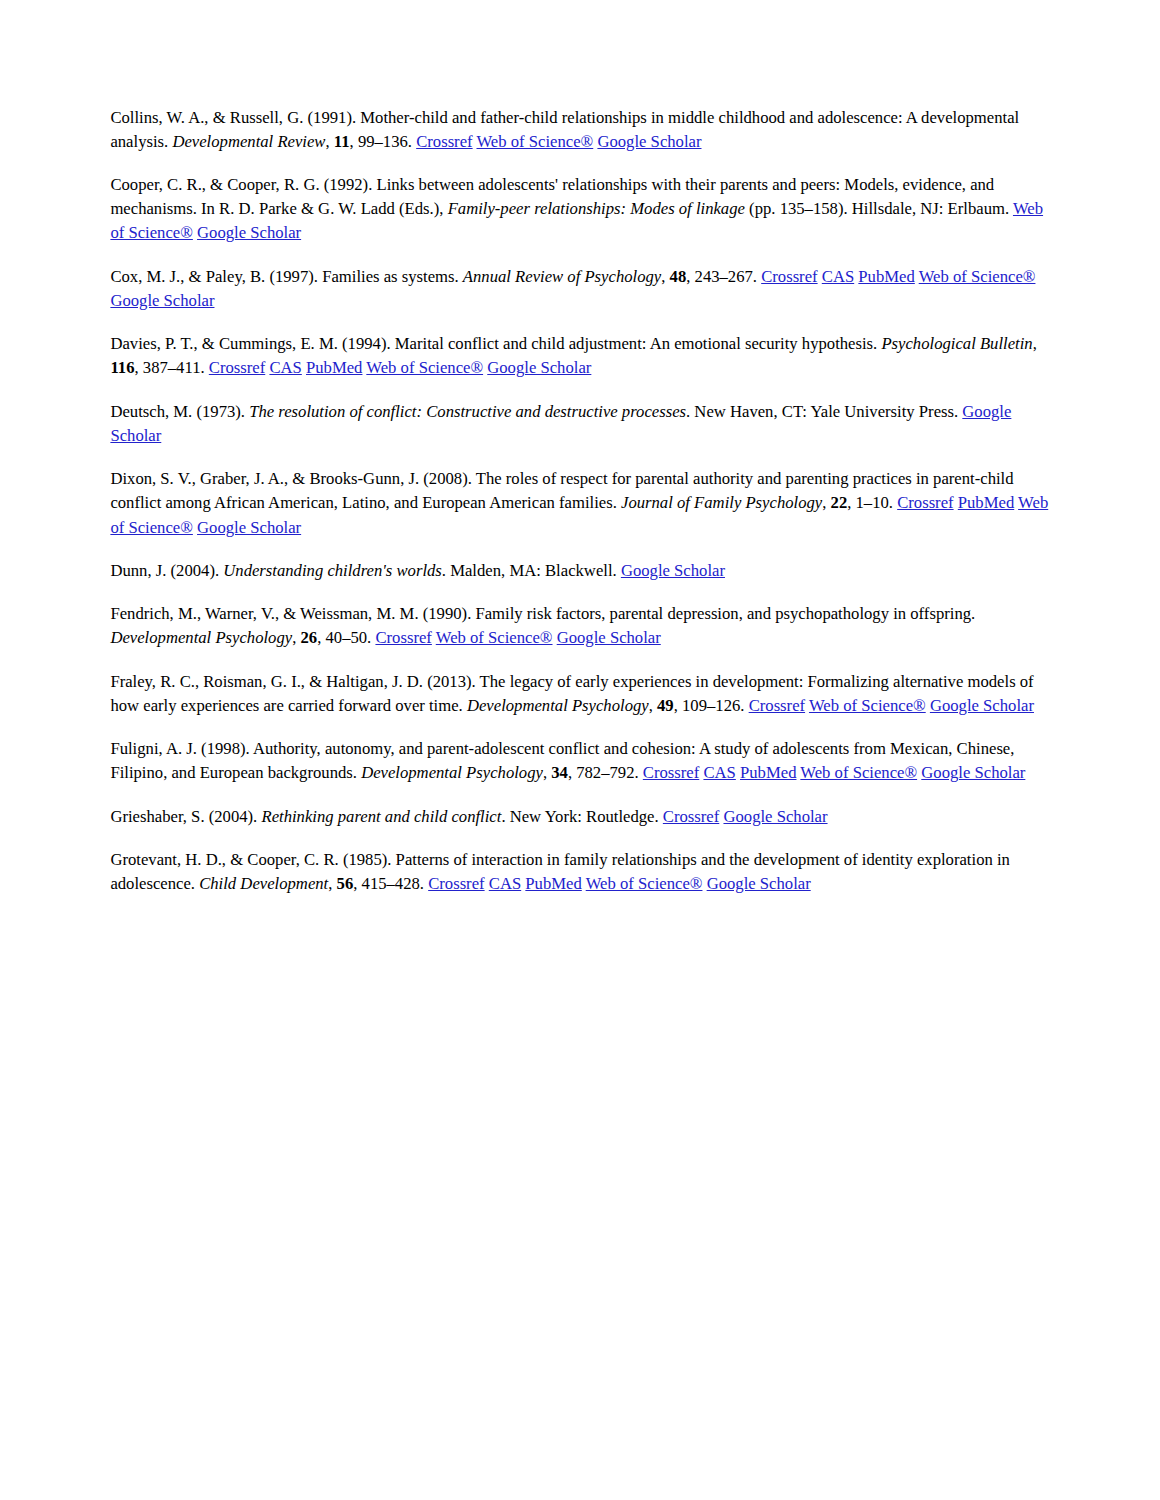Collins, W. A., & Russell, G. (1991). Mother-child and father-child relationships in middle childhood and adolescence: A developmental analysis. Developmental Review, 11, 99–136. Crossref Web of Science® Google Scholar
Cooper, C. R., & Cooper, R. G. (1992). Links between adolescents' relationships with their parents and peers: Models, evidence, and mechanisms. In R. D. Parke & G. W. Ladd (Eds.), Family-peer relationships: Modes of linkage (pp. 135–158). Hillsdale, NJ: Erlbaum. Web of Science® Google Scholar
Cox, M. J., & Paley, B. (1997). Families as systems. Annual Review of Psychology, 48, 243–267. Crossref CAS PubMed Web of Science® Google Scholar
Davies, P. T., & Cummings, E. M. (1994). Marital conflict and child adjustment: An emotional security hypothesis. Psychological Bulletin, 116, 387–411. Crossref CAS PubMed Web of Science® Google Scholar
Deutsch, M. (1973). The resolution of conflict: Constructive and destructive processes. New Haven, CT: Yale University Press. Google Scholar
Dixon, S. V., Graber, J. A., & Brooks-Gunn, J. (2008). The roles of respect for parental authority and parenting practices in parent-child conflict among African American, Latino, and European American families. Journal of Family Psychology, 22, 1–10. Crossref PubMed Web of Science® Google Scholar
Dunn, J. (2004). Understanding children's worlds. Malden, MA: Blackwell. Google Scholar
Fendrich, M., Warner, V., & Weissman, M. M. (1990). Family risk factors, parental depression, and psychopathology in offspring. Developmental Psychology, 26, 40–50. Crossref Web of Science® Google Scholar
Fraley, R. C., Roisman, G. I., & Haltigan, J. D. (2013). The legacy of early experiences in development: Formalizing alternative models of how early experiences are carried forward over time. Developmental Psychology, 49, 109–126. Crossref Web of Science® Google Scholar
Fuligni, A. J. (1998). Authority, autonomy, and parent-adolescent conflict and cohesion: A study of adolescents from Mexican, Chinese, Filipino, and European backgrounds. Developmental Psychology, 34, 782–792. Crossref CAS PubMed Web of Science® Google Scholar
Grieshaber, S. (2004). Rethinking parent and child conflict. New York: Routledge. Crossref Google Scholar
Grotevant, H. D., & Cooper, C. R. (1985). Patterns of interaction in family relationships and the development of identity exploration in adolescence. Child Development, 56, 415–428. Crossref CAS PubMed Web of Science® Google Scholar